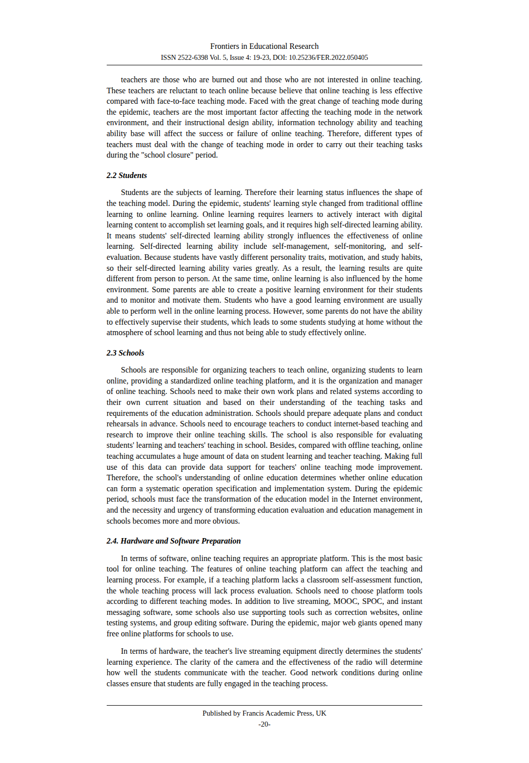Frontiers in Educational Research
ISSN 2522-6398 Vol. 5, Issue 4: 19-23, DOI: 10.25236/FER.2022.050405
teachers are those who are burned out and those who are not interested in online teaching. These teachers are reluctant to teach online because believe that online teaching is less effective compared with face-to-face teaching mode. Faced with the great change of teaching mode during the epidemic, teachers are the most important factor affecting the teaching mode in the network environment, and their instructional design ability, information technology ability and teaching ability base will affect the success or failure of online teaching. Therefore, different types of teachers must deal with the change of teaching mode in order to carry out their teaching tasks during the "school closure" period.
2.2 Students
Students are the subjects of learning. Therefore their learning status influences the shape of the teaching model. During the epidemic, students' learning style changed from traditional offline learning to online learning. Online learning requires learners to actively interact with digital learning content to accomplish set learning goals, and it requires high self-directed learning ability. It means students' self-directed learning ability strongly influences the effectiveness of online learning. Self-directed learning ability include self-management, self-monitoring, and self-evaluation. Because students have vastly different personality traits, motivation, and study habits, so their self-directed learning ability varies greatly. As a result, the learning results are quite different from person to person. At the same time, online learning is also influenced by the home environment. Some parents are able to create a positive learning environment for their students and to monitor and motivate them. Students who have a good learning environment are usually able to perform well in the online learning process. However, some parents do not have the ability to effectively supervise their students, which leads to some students studying at home without the atmosphere of school learning and thus not being able to study effectively online.
2.3 Schools
Schools are responsible for organizing teachers to teach online, organizing students to learn online, providing a standardized online teaching platform, and it is the organization and manager of online teaching. Schools need to make their own work plans and related systems according to their own current situation and based on their understanding of the teaching tasks and requirements of the education administration. Schools should prepare adequate plans and conduct rehearsals in advance. Schools need to encourage teachers to conduct internet-based teaching and research to improve their online teaching skills. The school is also responsible for evaluating students' learning and teachers' teaching in school. Besides, compared with offline teaching, online teaching accumulates a huge amount of data on student learning and teacher teaching. Making full use of this data can provide data support for teachers' online teaching mode improvement. Therefore, the school's understanding of online education determines whether online education can form a systematic operation specification and implementation system. During the epidemic period, schools must face the transformation of the education model in the Internet environment, and the necessity and urgency of transforming education evaluation and education management in schools becomes more and more obvious.
2.4. Hardware and Software Preparation
In terms of software, online teaching requires an appropriate platform. This is the most basic tool for online teaching. The features of online teaching platform can affect the teaching and learning process. For example, if a teaching platform lacks a classroom self-assessment function, the whole teaching process will lack process evaluation. Schools need to choose platform tools according to different teaching modes. In addition to live streaming, MOOC, SPOC, and instant messaging software, some schools also use supporting tools such as correction websites, online testing systems, and group editing software. During the epidemic, major web giants opened many free online platforms for schools to use.
In terms of hardware, the teacher's live streaming equipment directly determines the students' learning experience. The clarity of the camera and the effectiveness of the radio will determine how well the students communicate with the teacher. Good network conditions during online classes ensure that students are fully engaged in the teaching process.
Published by Francis Academic Press, UK
-20-